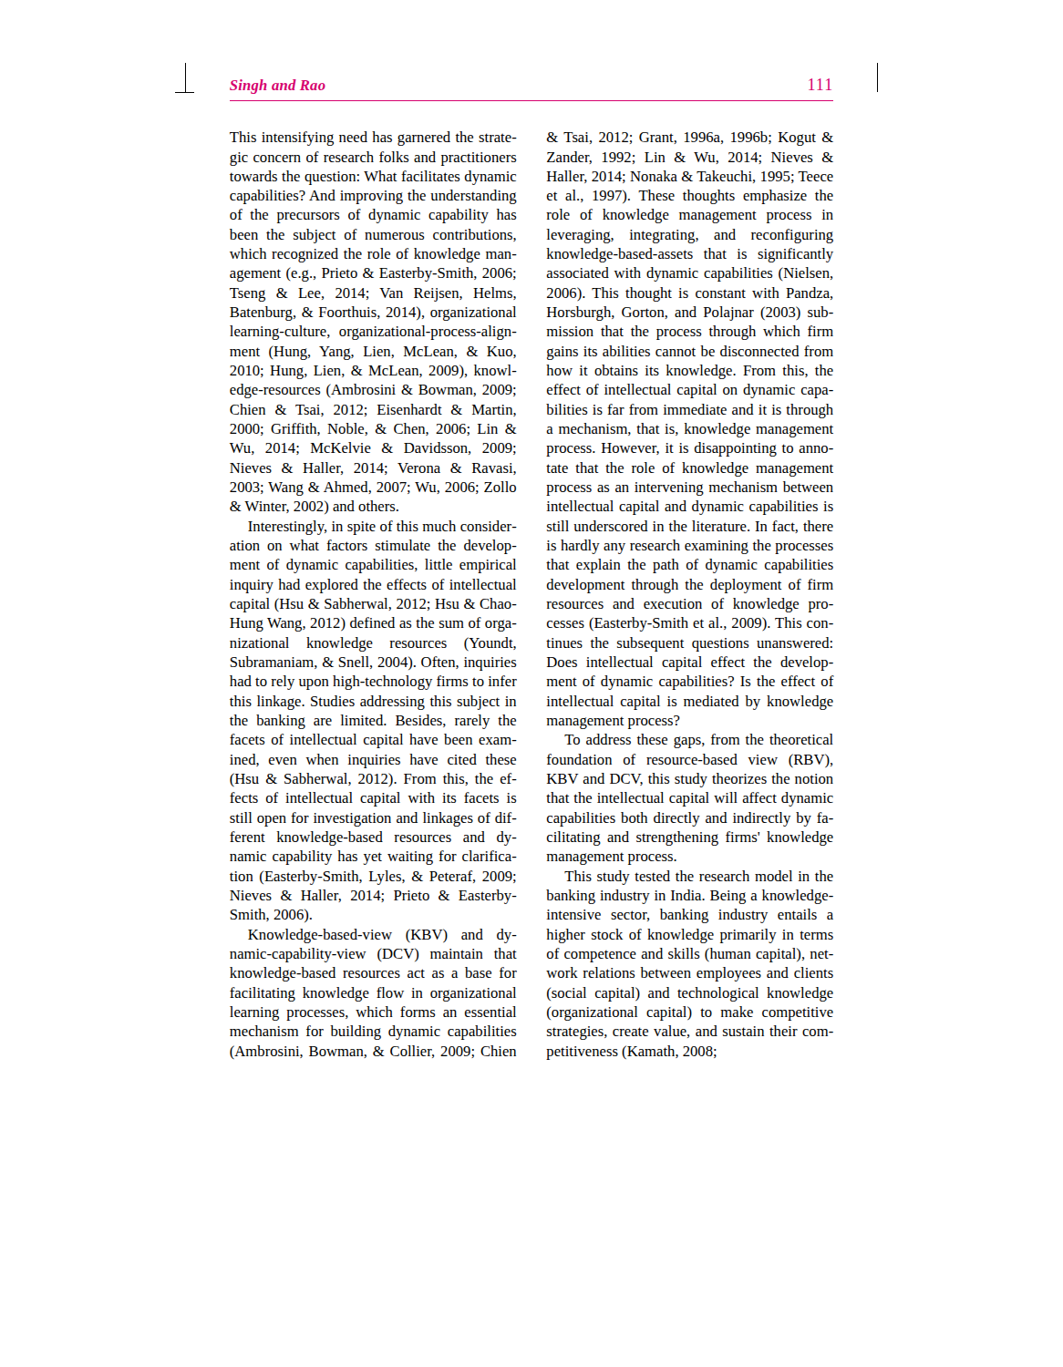Singh and Rao 111
This intensifying need has garnered the strategic concern of research folks and practitioners towards the question: What facilitates dynamic capabilities? And improving the understanding of the precursors of dynamic capability has been the subject of numerous contributions, which recognized the role of knowledge management (e.g., Prieto & Easterby-Smith, 2006; Tseng & Lee, 2014; Van Reijsen, Helms, Batenburg, & Foorthuis, 2014), organizational learning-culture, organizational-process-alignment (Hung, Yang, Lien, McLean, & Kuo, 2010; Hung, Lien, & McLean, 2009), knowledge-resources (Ambrosini & Bowman, 2009; Chien & Tsai, 2012; Eisenhardt & Martin, 2000; Griffith, Noble, & Chen, 2006; Lin & Wu, 2014; McKelvie & Davidsson, 2009; Nieves & Haller, 2014; Verona & Ravasi, 2003; Wang & Ahmed, 2007; Wu, 2006; Zollo & Winter, 2002) and others.
Interestingly, in spite of this much consideration on what factors stimulate the development of dynamic capabilities, little empirical inquiry had explored the effects of intellectual capital (Hsu & Sabherwal, 2012; Hsu & Chao-Hung Wang, 2012) defined as the sum of organizational knowledge resources (Youndt, Subramaniam, & Snell, 2004). Often, inquiries had to rely upon high-technology firms to infer this linkage. Studies addressing this subject in the banking are limited. Besides, rarely the facets of intellectual capital have been examined, even when inquiries have cited these (Hsu & Sabherwal, 2012). From this, the effects of intellectual capital with its facets is still open for investigation and linkages of different knowledge-based resources and dynamic capability has yet waiting for clarification (Easterby-Smith, Lyles, & Peteraf, 2009; Nieves & Haller, 2014; Prieto & Easterby-Smith, 2006).
Knowledge-based-view (KBV) and dynamic-capability-view (DCV) maintain that knowledge-based resources act as a base for facilitating knowledge flow in organizational learning processes, which forms an essential mechanism for building dynamic capabilities (Ambrosini, Bowman, & Collier, 2009; Chien & Tsai, 2012; Grant, 1996a, 1996b; Kogut & Zander, 1992; Lin & Wu, 2014; Nieves & Haller, 2014; Nonaka & Takeuchi, 1995; Teece et al., 1997). These thoughts emphasize the role of knowledge management process in leveraging, integrating, and reconfiguring knowledge-based-assets that is significantly associated with dynamic capabilities (Nielsen, 2006). This thought is constant with Pandza, Horsburgh, Gorton, and Polajnar (2003) submission that the process through which firm gains its abilities cannot be disconnected from how it obtains its knowledge. From this, the effect of intellectual capital on dynamic capabilities is far from immediate and it is through a mechanism, that is, knowledge management process. However, it is disappointing to annotate that the role of knowledge management process as an intervening mechanism between intellectual capital and dynamic capabilities is still underscored in the literature. In fact, there is hardly any research examining the processes that explain the path of dynamic capabilities development through the deployment of firm resources and execution of knowledge processes (Easterby-Smith et al., 2009). This continues the subsequent questions unanswered: Does intellectual capital effect the development of dynamic capabilities? Is the effect of intellectual capital is mediated by knowledge management process?
To address these gaps, from the theoretical foundation of resource-based view (RBV), KBV and DCV, this study theorizes the notion that the intellectual capital will affect dynamic capabilities both directly and indirectly by facilitating and strengthening firms' knowledge management process.
This study tested the research model in the banking industry in India. Being a knowledge-intensive sector, banking industry entails a higher stock of knowledge primarily in terms of competence and skills (human capital), network relations between employees and clients (social capital) and technological knowledge (organizational capital) to make competitive strategies, create value, and sustain their competitiveness (Kamath, 2008;